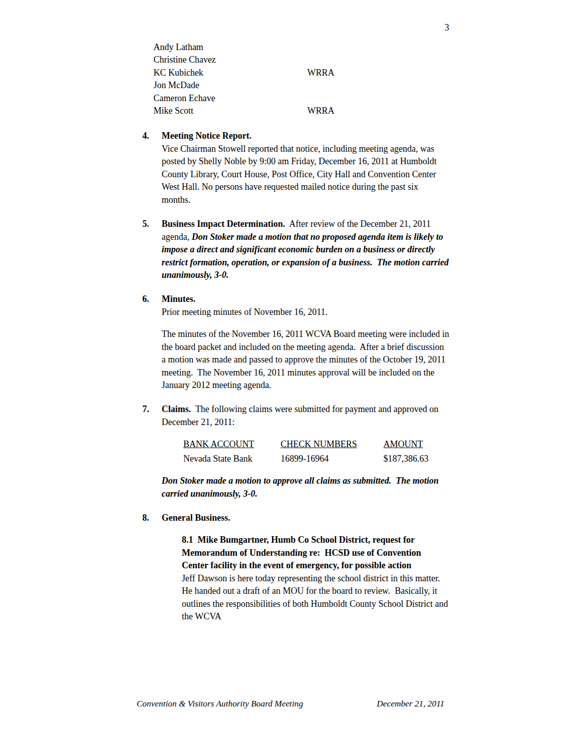3
Andy Latham
Christine Chavez
KC Kubichek WRRA
Jon McDade
Cameron Echave
Mike Scott WRRA
Meeting Notice Report.
Vice Chairman Stowell reported that notice, including meeting agenda, was posted by Shelly Noble by 9:00 am Friday, December 16, 2011 at Humboldt County Library, Court House, Post Office, City Hall and Convention Center West Hall. No persons have requested mailed notice during the past six months.
Business Impact Determination. After review of the December 21, 2011 agenda, Don Stoker made a motion that no proposed agenda item is likely to impose a direct and significant economic burden on a business or directly restrict formation, operation, or expansion of a business. The motion carried unanimously, 3-0.
Minutes.
Prior meeting minutes of November 16, 2011.
The minutes of the November 16, 2011 WCVA Board meeting were included in the board packet and included on the meeting agenda. After a brief discussion a motion was made and passed to approve the minutes of the October 19, 2011 meeting. The November 16, 2011 minutes approval will be included on the January 2012 meeting agenda.
Claims. The following claims were submitted for payment and approved on December 21, 2011:
| BANK ACCOUNT | CHECK NUMBERS | AMOUNT |
| --- | --- | --- |
| Nevada State Bank | 16899-16964 | $187,386.63 |
Don Stoker made a motion to approve all claims as submitted. The motion carried unanimously, 3-0.
General Business.
8.1 Mike Bumgartner, Humb Co School District, request for Memorandum of Understanding re: HCSD use of Convention Center facility in the event of emergency, for possible action
Jeff Dawson is here today representing the school district in this matter. He handed out a draft of an MOU for the board to review. Basically, it outlines the responsibilities of both Humboldt County School District and the WCVA
Convention & Visitors Authority Board Meeting December 21, 2011